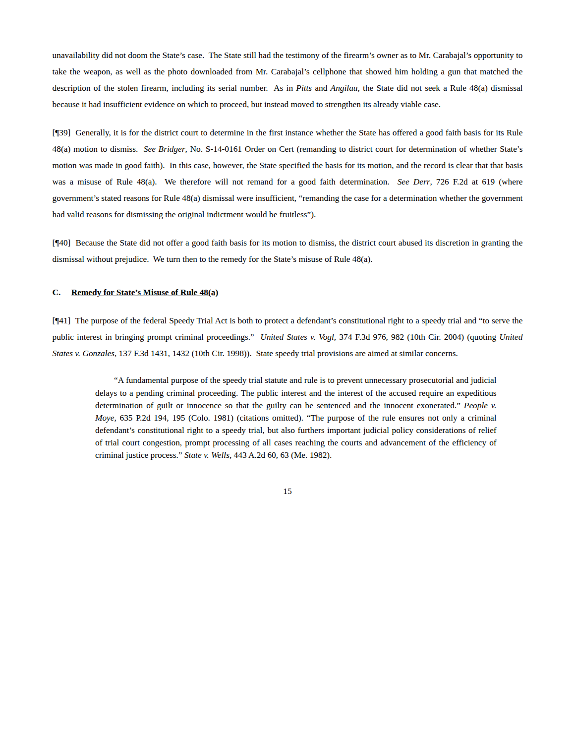unavailability did not doom the State’s case. The State still had the testimony of the firearm’s owner as to Mr. Carabajal’s opportunity to take the weapon, as well as the photo downloaded from Mr. Carabajal’s cellphone that showed him holding a gun that matched the description of the stolen firearm, including its serial number. As in Pitts and Angilau, the State did not seek a Rule 48(a) dismissal because it had insufficient evidence on which to proceed, but instead moved to strengthen its already viable case.
[¶39] Generally, it is for the district court to determine in the first instance whether the State has offered a good faith basis for its Rule 48(a) motion to dismiss. See Bridger, No. S-14-0161 Order on Cert (remanding to district court for determination of whether State’s motion was made in good faith). In this case, however, the State specified the basis for its motion, and the record is clear that that basis was a misuse of Rule 48(a). We therefore will not remand for a good faith determination. See Derr, 726 F.2d at 619 (where government’s stated reasons for Rule 48(a) dismissal were insufficient, “remanding the case for a determination whether the government had valid reasons for dismissing the original indictment would be fruitless”).
[¶40] Because the State did not offer a good faith basis for its motion to dismiss, the district court abused its discretion in granting the dismissal without prejudice. We turn then to the remedy for the State’s misuse of Rule 48(a).
C. Remedy for State’s Misuse of Rule 48(a)
[¶41] The purpose of the federal Speedy Trial Act is both to protect a defendant’s constitutional right to a speedy trial and “to serve the public interest in bringing prompt criminal proceedings.” United States v. Vogl, 374 F.3d 976, 982 (10th Cir. 2004) (quoting United States v. Gonzales, 137 F.3d 1431, 1432 (10th Cir. 1998)). State speedy trial provisions are aimed at similar concerns.
“A fundamental purpose of the speedy trial statute and rule is to prevent unnecessary prosecutorial and judicial delays to a pending criminal proceeding. The public interest and the interest of the accused require an expeditious determination of guilt or innocence so that the guilty can be sentenced and the innocent exonerated.” People v. Moye, 635 P.2d 194, 195 (Colo. 1981) (citations omitted). “The purpose of the rule ensures not only a criminal defendant’s constitutional right to a speedy trial, but also furthers important judicial policy considerations of relief of trial court congestion, prompt processing of all cases reaching the courts and advancement of the efficiency of criminal justice process.” State v. Wells, 443 A.2d 60, 63 (Me. 1982).
15